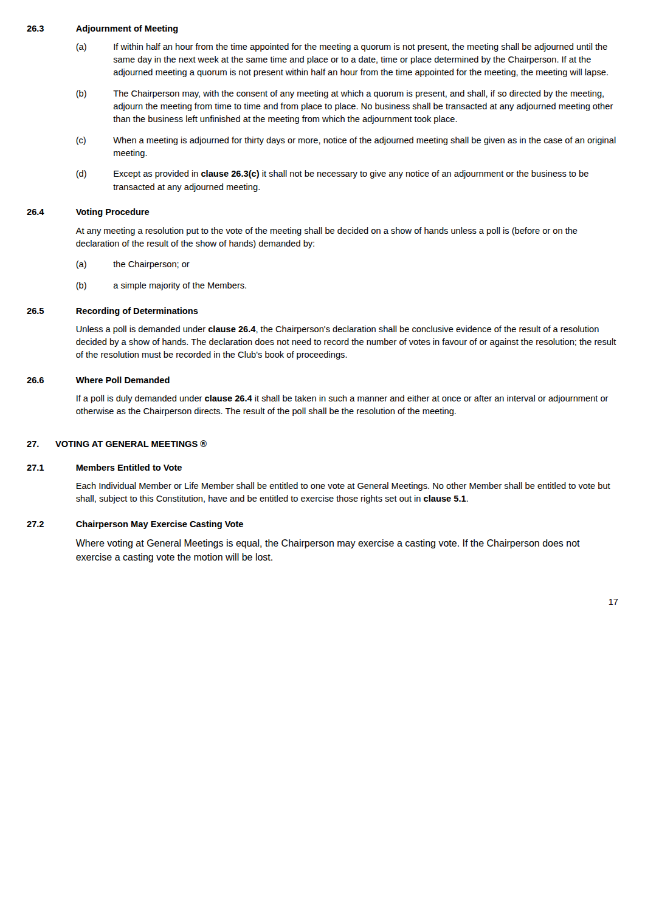26.3 Adjournment of Meeting
(a) If within half an hour from the time appointed for the meeting a quorum is not present, the meeting shall be adjourned until the same day in the next week at the same time and place or to a date, time or place determined by the Chairperson. If at the adjourned meeting a quorum is not present within half an hour from the time appointed for the meeting, the meeting will lapse.
(b) The Chairperson may, with the consent of any meeting at which a quorum is present, and shall, if so directed by the meeting, adjourn the meeting from time to time and from place to place. No business shall be transacted at any adjourned meeting other than the business left unfinished at the meeting from which the adjournment took place.
(c) When a meeting is adjourned for thirty days or more, notice of the adjourned meeting shall be given as in the case of an original meeting.
(d) Except as provided in clause 26.3(c) it shall not be necessary to give any notice of an adjournment or the business to be transacted at any adjourned meeting.
26.4 Voting Procedure
At any meeting a resolution put to the vote of the meeting shall be decided on a show of hands unless a poll is (before or on the declaration of the result of the show of hands) demanded by:
(a) the Chairperson; or
(b) a simple majority of the Members.
26.5 Recording of Determinations
Unless a poll is demanded under clause 26.4, the Chairperson's declaration shall be conclusive evidence of the result of a resolution decided by a show of hands. The declaration does not need to record the number of votes in favour of or against the resolution; the result of the resolution must be recorded in the Club's book of proceedings.
26.6 Where Poll Demanded
If a poll is duly demanded under clause 26.4 it shall be taken in such a manner and either at once or after an interval or adjournment or otherwise as the Chairperson directs. The result of the poll shall be the resolution of the meeting.
27. VOTING AT GENERAL MEETINGS ®
27.1 Members Entitled to Vote
Each Individual Member or Life Member shall be entitled to one vote at General Meetings. No other Member shall be entitled to vote but shall, subject to this Constitution, have and be entitled to exercise those rights set out in clause 5.1.
27.2 Chairperson May Exercise Casting Vote
Where voting at General Meetings is equal, the Chairperson may exercise a casting vote. If the Chairperson does not exercise a casting vote the motion will be lost.
17